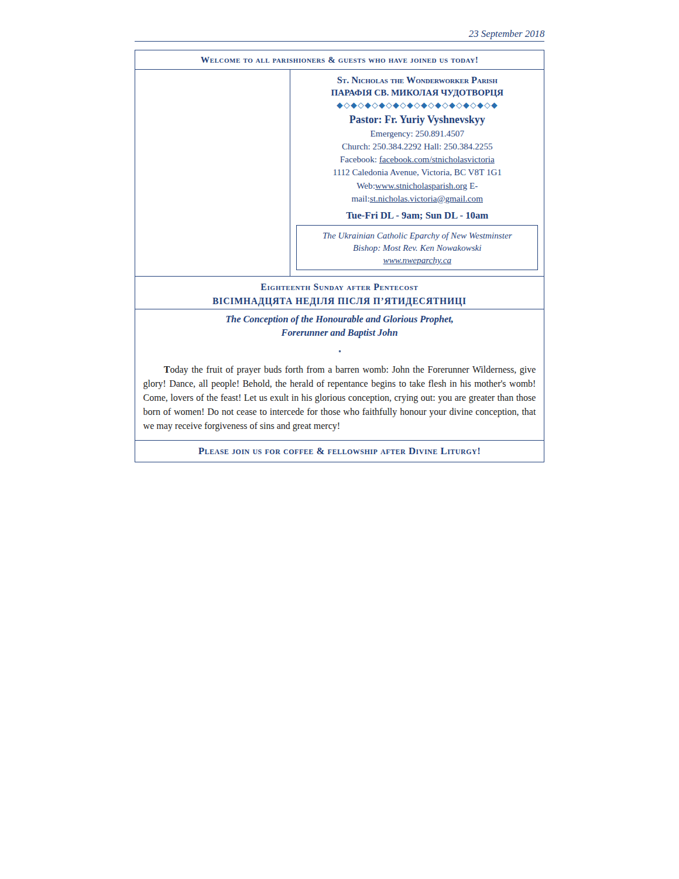23 September 2018
Welcome to all parishioners & guests who have joined us today!
St. Nicholas the Wonderworker Parish
ПАРАФІЯ СВ. МИКОЛАЯ ЧУДОТВОРЦЯ
◆◇◆◇◆◇◆◇◆◇◆◇◆◇◆◇◆◇◆◇◆◇◆
Pastor: Fr. Yuriy Vyshnevskyy
Emergency: 250.891.4507
Church: 250.384.2292 Hall: 250.384.2255
Facebook: facebook.com/stnicholasvictoria
1112 Caledonia Avenue, Victoria, BC V8T 1G1
Web:www.stnicholasparish.org E-mail:st.nicholas.victoria@gmail.com
Tue-Fri DL - 9am; Sun DL - 10am
The Ukrainian Catholic Eparchy of New Westminster
Bishop: Most Rev. Ken Nowakowski
www.nweparchy.ca
Eighteenth Sunday after Pentecost
ВІСІМНАДЦЯТА НЕДІЛЯ ПІСЛЯ П’ЯТИДЕСЯТНИЦІ
The Conception of the Honourable and Glorious Prophet,
Forerunner and Baptist John
Today the fruit of prayer buds forth from a barren womb: John the Forerunner Wilderness, give glory! Dance, all people! Behold, the herald of repentance begins to take flesh in his mother's womb! Come, lovers of the feast! Let us exult in his glorious conception, crying out: you are greater than those born of women! Do not cease to intercede for those who faithfully honour your divine conception, that we may receive forgiveness of sins and great mercy!
Please join us for coffee & fellowship after Divine Liturgy!